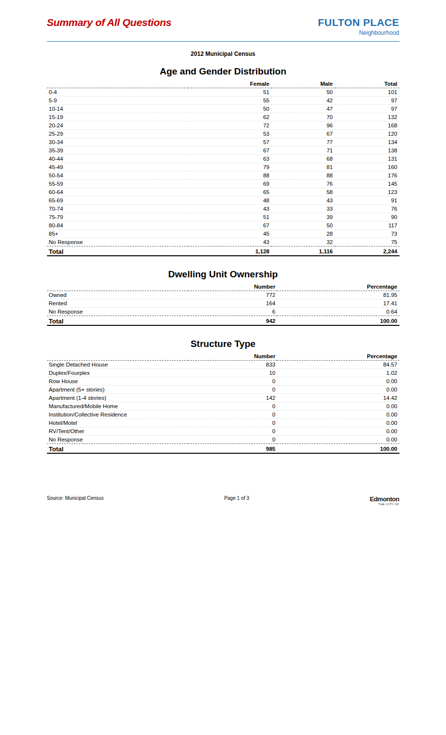Summary of All Questions
FULTON PLACE
Neighbourhood
2012 Municipal Census
Age and Gender Distribution
| | Female | Male | Total |
| --- | --- | --- | --- |
| 0-4 | 51 | 50 | 101 |
| 5-9 | 55 | 42 | 97 |
| 10-14 | 50 | 47 | 97 |
| 15-19 | 62 | 70 | 132 |
| 20-24 | 72 | 96 | 168 |
| 25-29 | 53 | 67 | 120 |
| 30-34 | 57 | 77 | 134 |
| 35-39 | 67 | 71 | 138 |
| 40-44 | 63 | 68 | 131 |
| 45-49 | 79 | 81 | 160 |
| 50-54 | 88 | 88 | 176 |
| 55-59 | 69 | 76 | 145 |
| 60-64 | 65 | 58 | 123 |
| 65-69 | 48 | 43 | 91 |
| 70-74 | 43 | 33 | 76 |
| 75-79 | 51 | 39 | 90 |
| 80-84 | 67 | 50 | 117 |
| 85+ | 45 | 28 | 73 |
| No Response | 43 | 32 | 75 |
| Total | 1,128 | 1,116 | 2,244 |
Dwelling Unit Ownership
| | Number | Percentage |
| --- | --- | --- |
| Owned | 772 | 81.95 |
| Rented | 164 | 17.41 |
| No Response | 6 | 0.64 |
| Total | 942 | 100.00 |
Structure Type
| | Number | Percentage |
| --- | --- | --- |
| Single Detached House | 833 | 84.57 |
| Duplex/Fourplex | 10 | 1.02 |
| Row House | 0 | 0.00 |
| Apartment (5+ stories) | 0 | 0.00 |
| Apartment (1-4 stories) | 142 | 14.42 |
| Manufactured/Mobile Home | 0 | 0.00 |
| Institution/Collective Residence | 0 | 0.00 |
| Hotel/Motel | 0 | 0.00 |
| RV/Tent/Other | 0 | 0.00 |
| No Response | 0 | 0.00 |
| Total | 985 | 100.00 |
Source: Municipal Census
EdmontonTHE CITY OF
Page 1 of 3